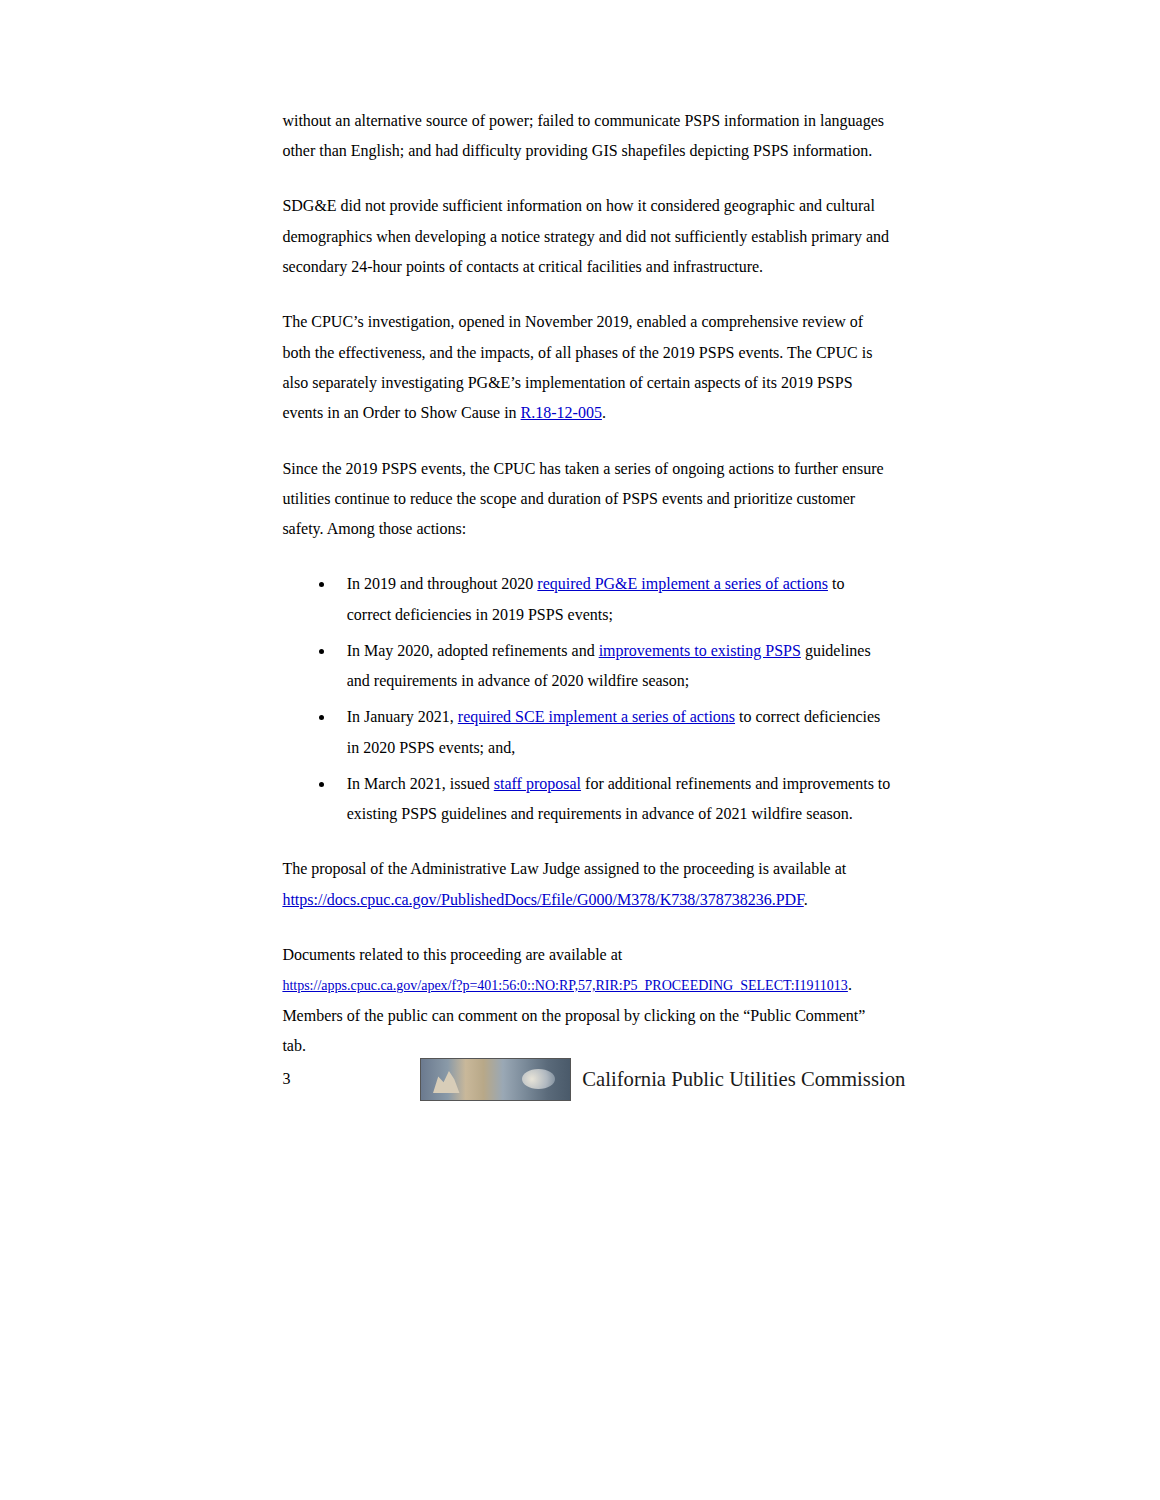without an alternative source of power; failed to communicate PSPS information in languages other than English; and had difficulty providing GIS shapefiles depicting PSPS information.
SDG&E did not provide sufficient information on how it considered geographic and cultural demographics when developing a notice strategy and did not sufficiently establish primary and secondary 24-hour points of contacts at critical facilities and infrastructure.
The CPUC’s investigation, opened in November 2019, enabled a comprehensive review of both the effectiveness, and the impacts, of all phases of the 2019 PSPS events. The CPUC is also separately investigating PG&E’s implementation of certain aspects of its 2019 PSPS events in an Order to Show Cause in R.18-12-005.
Since the 2019 PSPS events, the CPUC has taken a series of ongoing actions to further ensure utilities continue to reduce the scope and duration of PSPS events and prioritize customer safety. Among those actions:
In 2019 and throughout 2020 required PG&E implement a series of actions to correct deficiencies in 2019 PSPS events;
In May 2020, adopted refinements and improvements to existing PSPS guidelines and requirements in advance of 2020 wildfire season;
In January 2021, required SCE implement a series of actions to correct deficiencies in 2020 PSPS events; and,
In March 2021, issued staff proposal for additional refinements and improvements to existing PSPS guidelines and requirements in advance of 2021 wildfire season.
The proposal of the Administrative Law Judge assigned to the proceeding is available at https://docs.cpuc.ca.gov/PublishedDocs/Efile/G000/M378/K738/378738236.PDF.
Documents related to this proceeding are available at
https://apps.cpuc.ca.gov/apex/f?p=401:56:0::NO:RP,57,RIR:P5_PROCEEDING_SELECT:I1911013.
Members of the public can comment on the proposal by clicking on the “Public Comment” tab.
3
California Public Utilities Commission